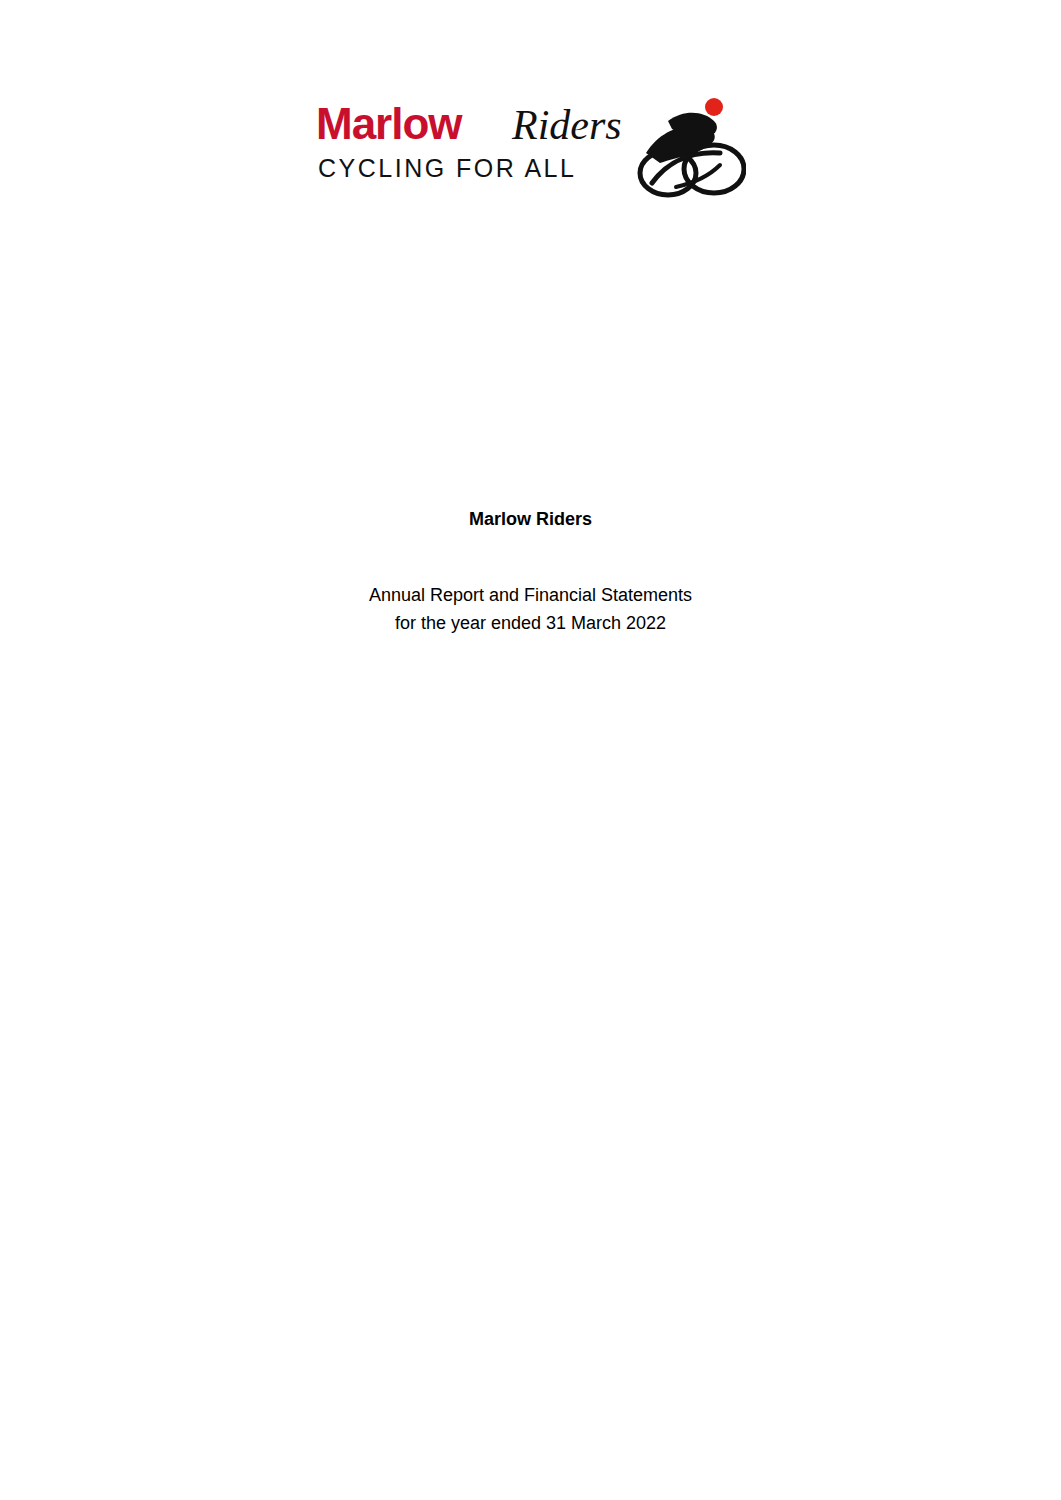Marlow Riders — Cycling for All Marlow Riders CYCLING FOR ALL
Marlow Riders
Annual Report and Financial Statements
for the year ended 31 March 2022